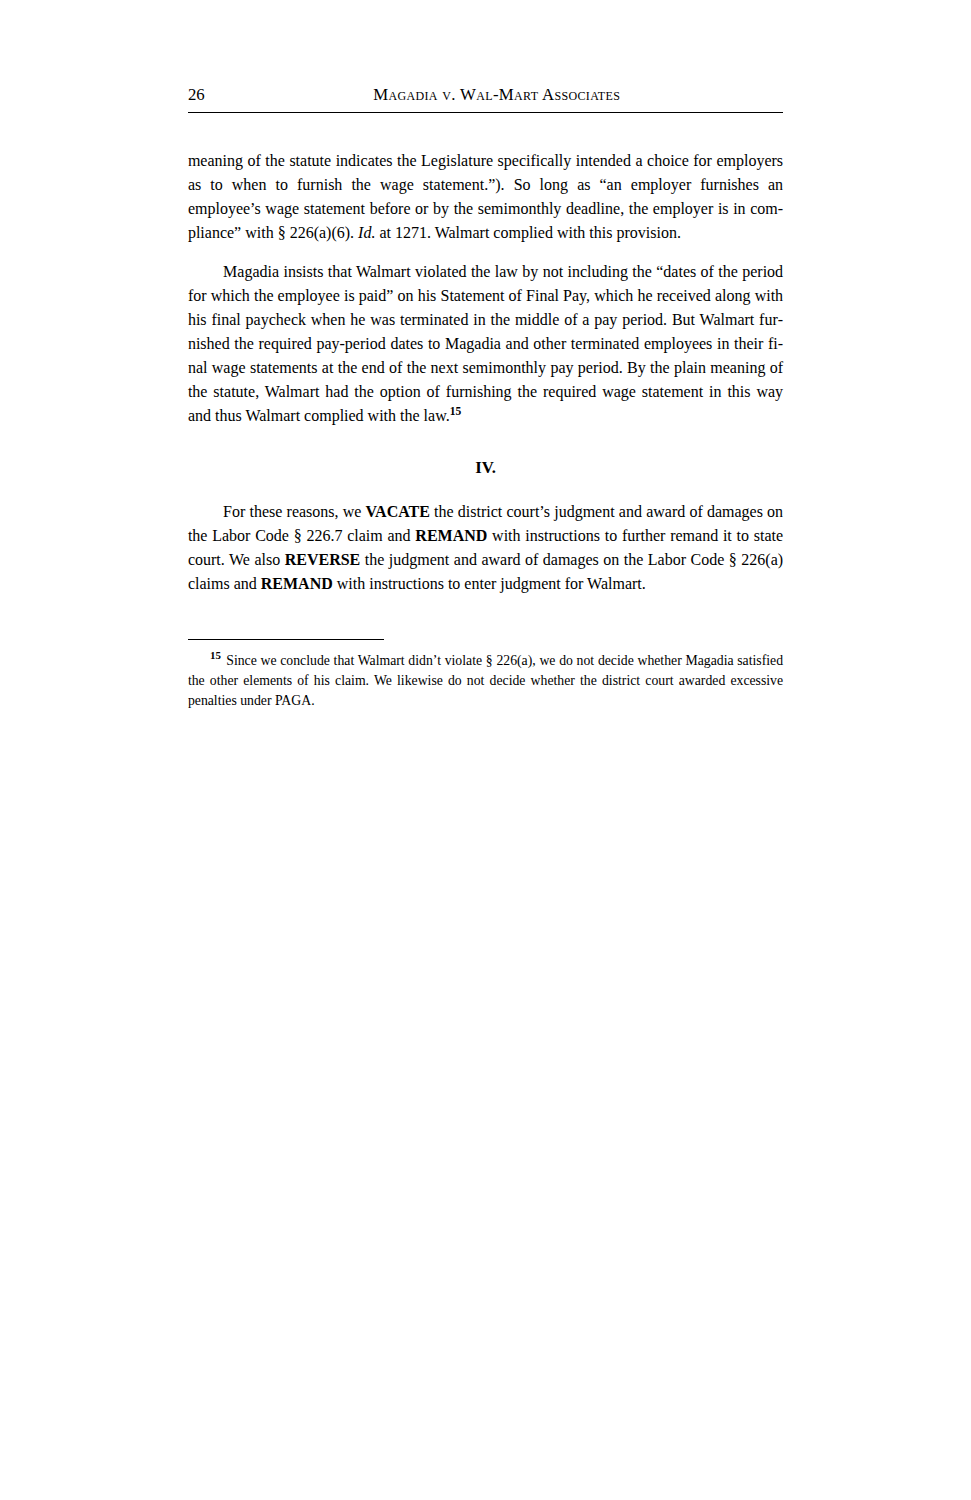26 Magadia v. Wal-Mart Associates
meaning of the statute indicates the Legislature specifically intended a choice for employers as to when to furnish the wage statement.”). So long as “an employer furnishes an employee’s wage statement before or by the semimonthly deadline, the employer is in compliance” with § 226(a)(6). Id. at 1271. Walmart complied with this provision.
Magadia insists that Walmart violated the law by not including the “dates of the period for which the employee is paid” on his Statement of Final Pay, which he received along with his final paycheck when he was terminated in the middle of a pay period. But Walmart furnished the required pay-period dates to Magadia and other terminated employees in their final wage statements at the end of the next semimonthly pay period. By the plain meaning of the statute, Walmart had the option of furnishing the required wage statement in this way and thus Walmart complied with the law.15
IV.
For these reasons, we VACATE the district court’s judgment and award of damages on the Labor Code § 226.7 claim and REMAND with instructions to further remand it to state court. We also REVERSE the judgment and award of damages on the Labor Code § 226(a) claims and REMAND with instructions to enter judgment for Walmart.
15 Since we conclude that Walmart didn’t violate § 226(a), we do not decide whether Magadia satisfied the other elements of his claim. We likewise do not decide whether the district court awarded excessive penalties under PAGA.